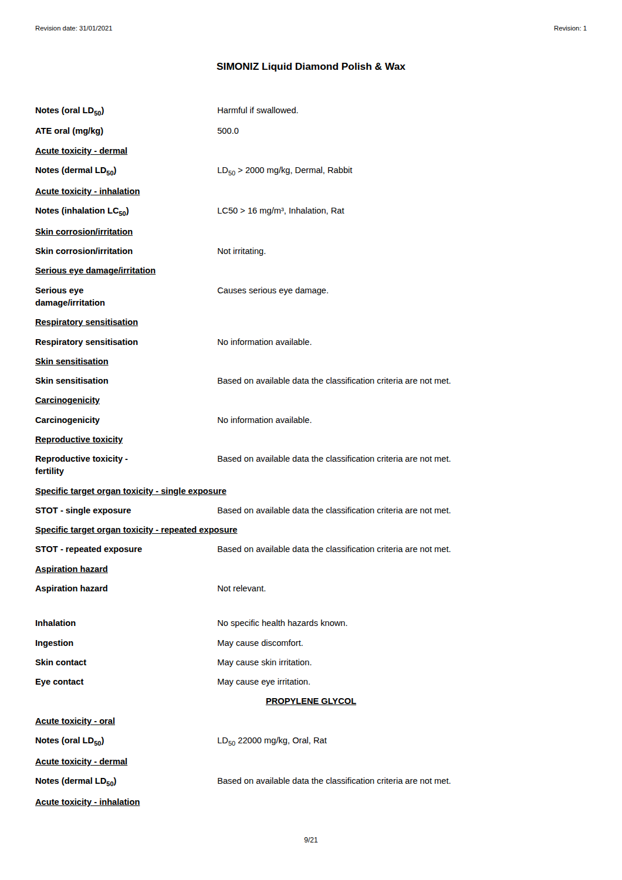Revision date: 31/01/2021 Revision: 1
SIMONIZ Liquid Diamond Polish & Wax
| Notes (oral LD 50 ) | Harmful if swallowed. |
| ATE oral (mg/kg) | 500.0 |
| Acute toxicity - dermal |
| Notes (dermal LD 50 ) | LD 50 > 2000 mg/kg, Dermal, Rabbit |
| Acute toxicity - inhalation |
| Notes (inhalation LC 50 ) | LC50 > 16 mg/m³, Inhalation, Rat |
| Skin corrosion/irritation |
| Skin corrosion/irritation | Not irritating. |
| Serious eye damage/irritation |
| Serious eye damage/irritation | Causes serious eye damage. |
| Respiratory sensitisation |
| Respiratory sensitisation | No information available. |
| Skin sensitisation |
| Skin sensitisation | Based on available data the classification criteria are not met. |
| Carcinogenicity |
| Carcinogenicity | No information available. |
| Reproductive toxicity |
| Reproductive toxicity - fertility | Based on available data the classification criteria are not met. |
| Specific target organ toxicity - single exposure |
| STOT - single exposure | Based on available data the classification criteria are not met. |
| Specific target organ toxicity - repeated exposure |
| STOT - repeated exposure | Based on available data the classification criteria are not met. |
| Aspiration hazard |
| Aspiration hazard | Not relevant. |
| Inhalation | No specific health hazards known. |
| Ingestion | May cause discomfort. |
| Skin contact | May cause skin irritation. |
| Eye contact | May cause eye irritation. |
| PROPYLENE GLYCOL |
| Acute toxicity - oral |
| Notes (oral LD 50 ) | LD 50 22000 mg/kg, Oral, Rat |
| Acute toxicity - dermal |
| Notes (dermal LD 50 ) | Based on available data the classification criteria are not met. |
| Acute toxicity - inhalation |
9/21